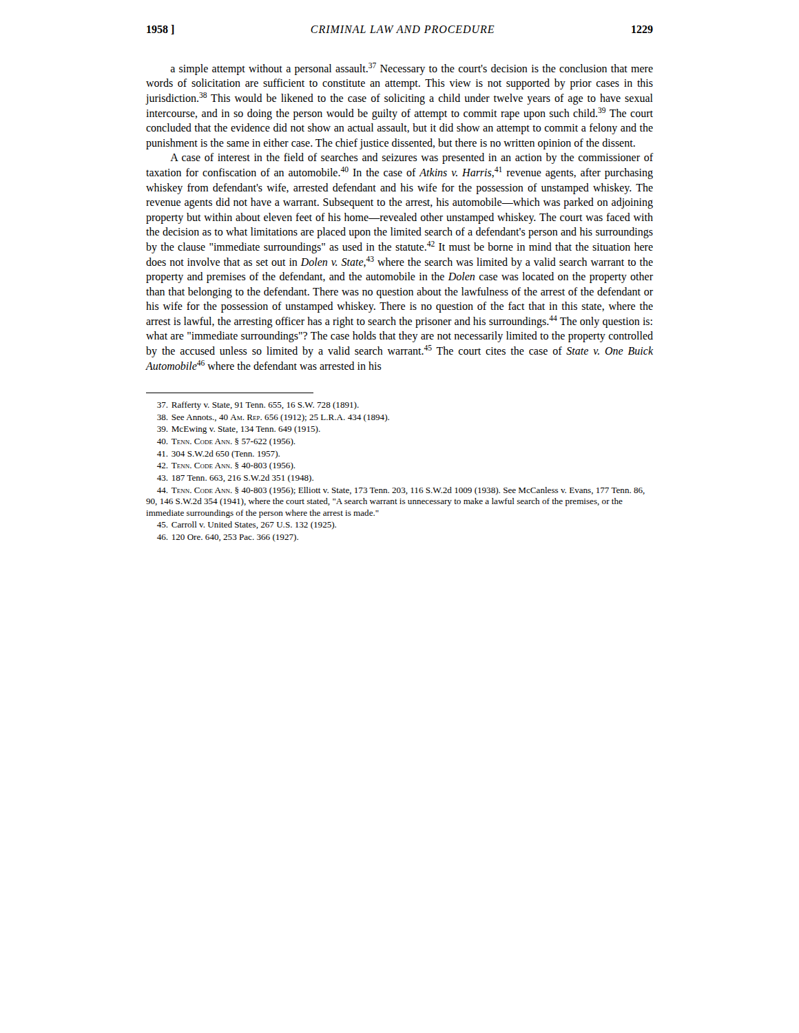1958 ] Criminal Law and Procedure 1229
a simple attempt without a personal assault.37 Necessary to the court's decision is the conclusion that mere words of solicitation are sufficient to constitute an attempt. This view is not supported by prior cases in this jurisdiction.38 This would be likened to the case of soliciting a child under twelve years of age to have sexual intercourse, and in so doing the person would be guilty of attempt to commit rape upon such child.39 The court concluded that the evidence did not show an actual assault, but it did show an attempt to commit a felony and the punishment is the same in either case. The chief justice dissented, but there is no written opinion of the dissent.
A case of interest in the field of searches and seizures was presented in an action by the commissioner of taxation for confiscation of an automobile.40 In the case of Atkins v. Harris,41 revenue agents, after purchasing whiskey from defendant's wife, arrested defendant and his wife for the possession of unstamped whiskey. The revenue agents did not have a warrant. Subsequent to the arrest, his automobile—which was parked on adjoining property but within about eleven feet of his home—revealed other unstamped whiskey. The court was faced with the decision as to what limitations are placed upon the limited search of a defendant's person and his surroundings by the clause "immediate surroundings" as used in the statute.42 It must be borne in mind that the situation here does not involve that as set out in Dolen v. State,43 where the search was limited by a valid search warrant to the property and premises of the defendant, and the automobile in the Dolen case was located on the property other than that belonging to the defendant. There was no question about the lawfulness of the arrest of the defendant or his wife for the possession of unstamped whiskey. There is no question of the fact that in this state, where the arrest is lawful, the arresting officer has a right to search the prisoner and his surroundings.44 The only question is: what are "immediate surroundings"? The case holds that they are not necessarily limited to the property controlled by the accused unless so limited by a valid search warrant.45 The court cites the case of State v. One Buick Automobile46 where the defendant was arrested in his
37. Rafferty v. State, 91 Tenn. 655, 16 S.W. 728 (1891).
38. See Annots., 40 Am. Rep. 656 (1912); 25 L.R.A. 434 (1894).
39. McEwing v. State, 134 Tenn. 649 (1915).
40. Tenn. Code Ann. § 57-622 (1956).
41. 304 S.W.2d 650 (Tenn. 1957).
42. Tenn. Code Ann. § 40-803 (1956).
43. 187 Tenn. 663, 216 S.W.2d 351 (1948).
44. Tenn. Code Ann. § 40-803 (1956); Elliott v. State, 173 Tenn. 203, 116 S.W.2d 1009 (1938). See McCanless v. Evans, 177 Tenn. 86, 90, 146 S.W.2d 354 (1941), where the court stated, "A search warrant is unnecessary to make a lawful search of the premises, or the immediate surroundings of the person where the arrest is made."
45. Carroll v. United States, 267 U.S. 132 (1925).
46. 120 Ore. 640, 253 Pac. 366 (1927).